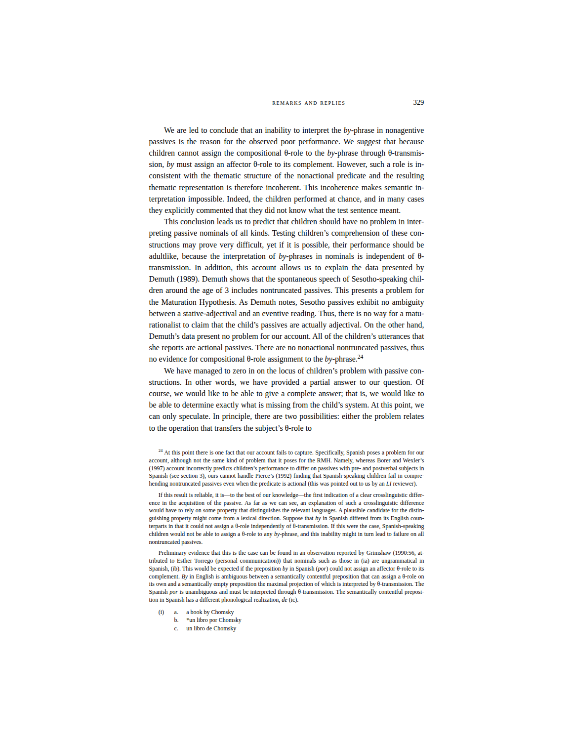remarks and replies 329
We are led to conclude that an inability to interpret the by-phrase in nonagentive passives is the reason for the observed poor performance. We suggest that because children cannot assign the compositional θ-role to the by-phrase through θ-transmission, by must assign an affector θ-role to its complement. However, such a role is inconsistent with the thematic structure of the nonactional predicate and the resulting thematic representation is therefore incoherent. This incoherence makes semantic interpretation impossible. Indeed, the children performed at chance, and in many cases they explicitly commented that they did not know what the test sentence meant.
This conclusion leads us to predict that children should have no problem in interpreting passive nominals of all kinds. Testing children’s comprehension of these constructions may prove very difficult, yet if it is possible, their performance should be adultlike, because the interpretation of by-phrases in nominals is independent of θ-transmission. In addition, this account allows us to explain the data presented by Demuth (1989). Demuth shows that the spontaneous speech of Sesotho-speaking children around the age of 3 includes nontruncated passives. This presents a problem for the Maturation Hypothesis. As Demuth notes, Sesotho passives exhibit no ambiguity between a stative-adjectival and an eventive reading. Thus, there is no way for a maturationalist to claim that the child’s passives are actually adjectival. On the other hand, Demuth’s data present no problem for our account. All of the children’s utterances that she reports are actional passives. There are no nonactional nontruncated passives, thus no evidence for compositional θ-role assignment to the by-phrase.24
We have managed to zero in on the locus of children’s problem with passive constructions. In other words, we have provided a partial answer to our question. Of course, we would like to be able to give a complete answer; that is, we would like to be able to determine exactly what is missing from the child’s system. At this point, we can only speculate. In principle, there are two possibilities: either the problem relates to the operation that transfers the subject’s θ-role to
24 At this point there is one fact that our account fails to capture. Specifically, Spanish poses a problem for our account, although not the same kind of problem that it poses for the RMH. Namely, whereas Borer and Wexler’s (1997) account incorrectly predicts children’s performance to differ on passives with pre- and postverbal subjects in Spanish (see section 3), ours cannot handle Pierce’s (1992) finding that Spanish-speaking children fail in comprehending nontruncated passives even when the predicate is actional (this was pointed out to us by an LI reviewer).
If this result is reliable, it is—to the best of our knowledge—the first indication of a clear crosslinguistic difference in the acquisition of the passive. As far as we can see, an explanation of such a crosslinguistic difference would have to rely on some property that distinguishes the relevant languages. A plausible candidate for the distinguishing property might come from a lexical direction. Suppose that by in Spanish differed from its English counterparts in that it could not assign a θ-role independently of θ-transmission. If this were the case, Spanish-speaking children would not be able to assign a θ-role to any by-phrase, and this inability might in turn lead to failure on all nontruncated passives.
Preliminary evidence that this is the case can be found in an observation reported by Grimshaw (1990:56, attributed to Esther Torrego (personal communication)) that nominals such as those in (ia) are ungrammatical in Spanish, (ib). This would be expected if the preposition by in Spanish (por) could not assign an affector θ-role to its complement. By in English is ambiguous between a semantically contentful preposition that can assign a θ-role on its own and a semantically empty preposition the maximal projection of which is interpreted by θ-transmission. The Spanish por is unambiguous and must be interpreted through θ-transmission. The semantically contentful preposition in Spanish has a different phonological realization, de (ic).
| (i) | a. | a book by Chomsky |
| | b. | *un libro por Chomsky |
| | c. | un libro de Chomsky |